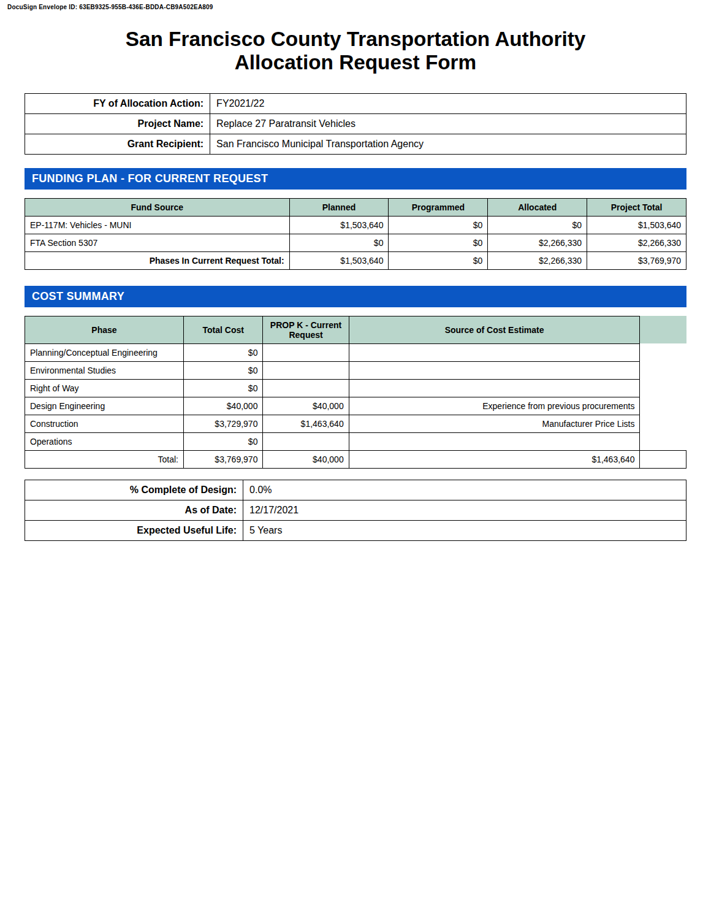DocuSign Envelope ID: 63EB9325-955B-436E-BDDA-CB9A502EA809
San Francisco County Transportation Authority
Allocation Request Form
| FY of Allocation Action: | FY2021/22 |
| Project Name: | Replace 27 Paratransit Vehicles |
| Grant Recipient: | San Francisco Municipal Transportation Agency |
FUNDING PLAN - FOR CURRENT REQUEST
| Fund Source | Planned | Programmed | Allocated | Project Total |
| --- | --- | --- | --- | --- |
| EP-117M: Vehicles - MUNI | $1,503,640 | $0 | $0 | $1,503,640 |
| FTA Section 5307 | $0 | $0 | $2,266,330 | $2,266,330 |
| Phases In Current Request Total: | $1,503,640 | $0 | $2,266,330 | $3,769,970 |
COST SUMMARY
| Phase | Total Cost | PROP K - Current Request | Source of Cost Estimate | |
| --- | --- | --- | --- | --- |
| Planning/Conceptual Engineering | $0 | | | |
| Environmental Studies | $0 | | | |
| Right of Way | $0 | | | |
| Design Engineering | $40,000 | $40,000 | Experience from previous procurements | |
| Construction | $3,729,970 | $1,463,640 | Manufacturer Price Lists | |
| Operations | $0 | | | |
| Total: | $3,769,970 | $40,000 | $1,463,640 | |
| % Complete of Design: | 0.0% |
| As of Date: | 12/17/2021 |
| Expected Useful Life: | 5 Years |